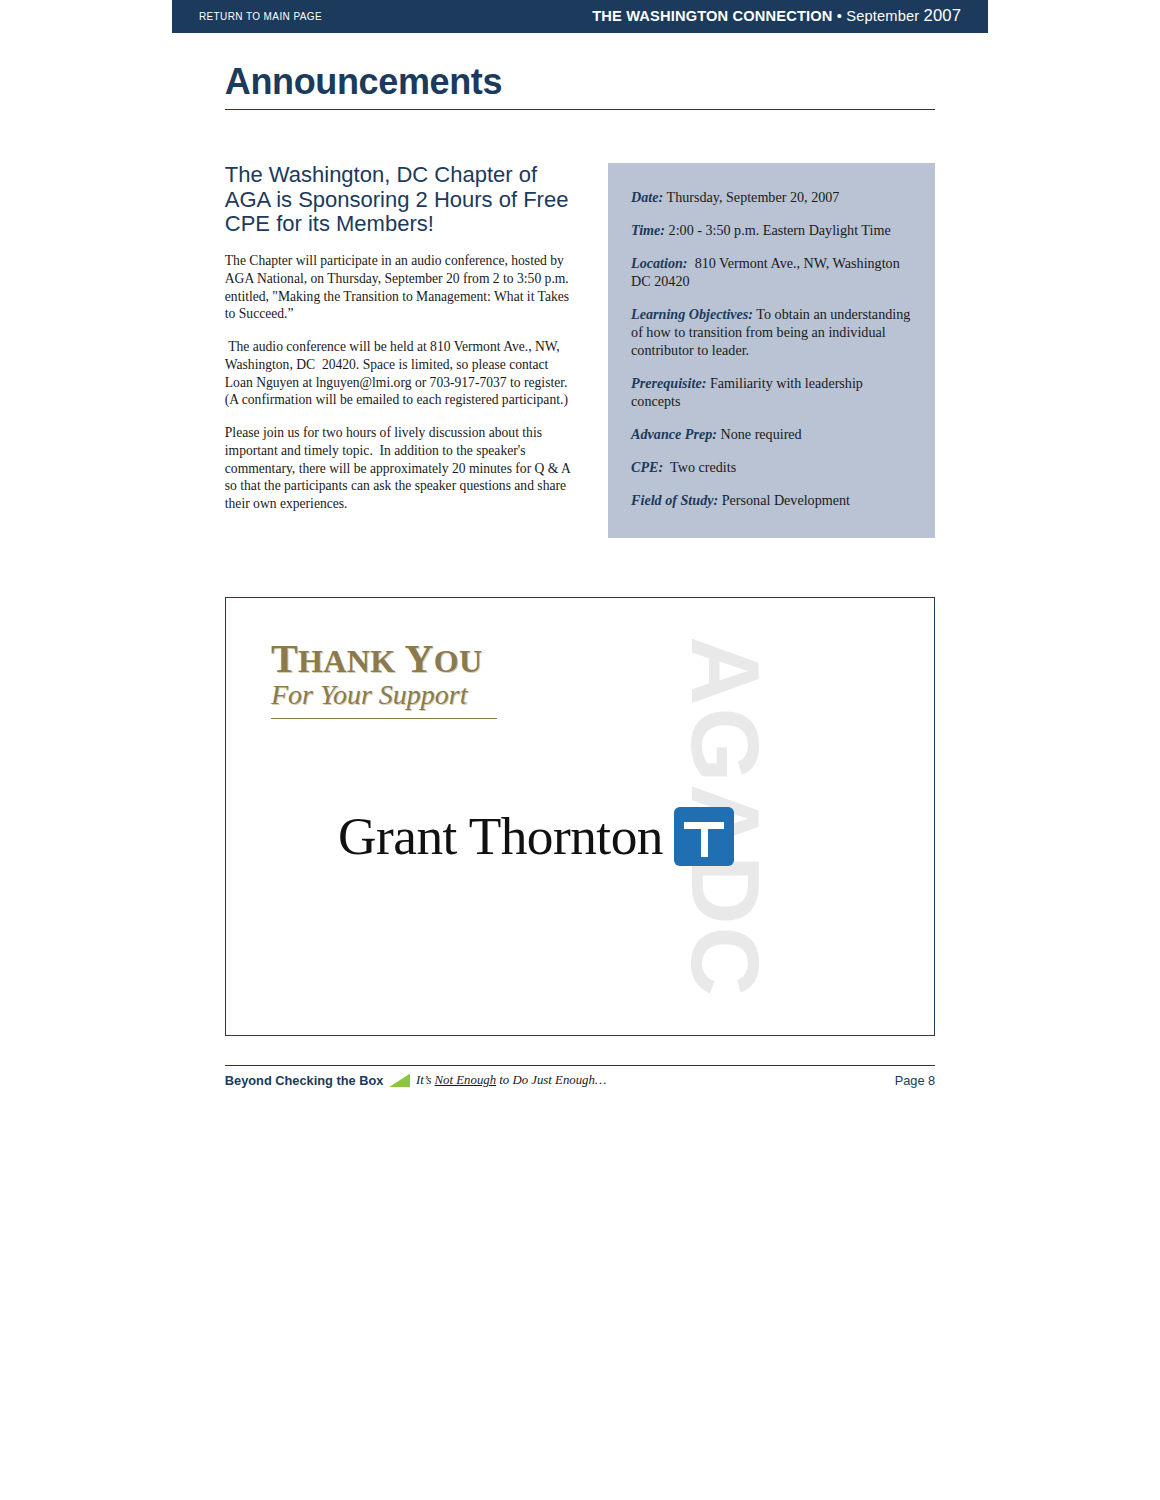Return to Main Page
THE WASHINGTON CONNECTION • September 2007
Announcements
The Washington, DC Chapter of AGA is Sponsoring 2 Hours of Free CPE for its Members!
The Chapter will participate in an audio conference, hosted by AGA National, on Thursday, September 20 from 2 to 3:50 p.m. entitled, "Making the Transition to Management: What it Takes to Succeed.”
The audio conference will be held at 810 Vermont Ave., NW, Washington, DC 20420. Space is limited, so please contact Loan Nguyen at lnguyen@lmi.org or 703-917-7037 to register. (A confirmation will be emailed to each registered participant.)
Please join us for two hours of lively discussion about this important and timely topic. In addition to the speaker's commentary, there will be approximately 20 minutes for Q & A so that the participants can ask the speaker questions and share their own experiences.
Date: Thursday, September 20, 2007
Time: 2:00 - 3:50 p.m. Eastern Daylight Time
Location: 810 Vermont Ave., NW, Washington DC 20420
Learning Objectives: To obtain an understanding of how to transition from being an individual contributor to leader.
Prerequisite: Familiarity with leadership concepts
Advance Prep: None required
CPE: Two credits
Field of Study: Personal Development
AGADC
THANK YOU
For Your Support
Grant Thornton
Beyond Checking the Box It’s Not Enough to Do Just Enough…
Page 8